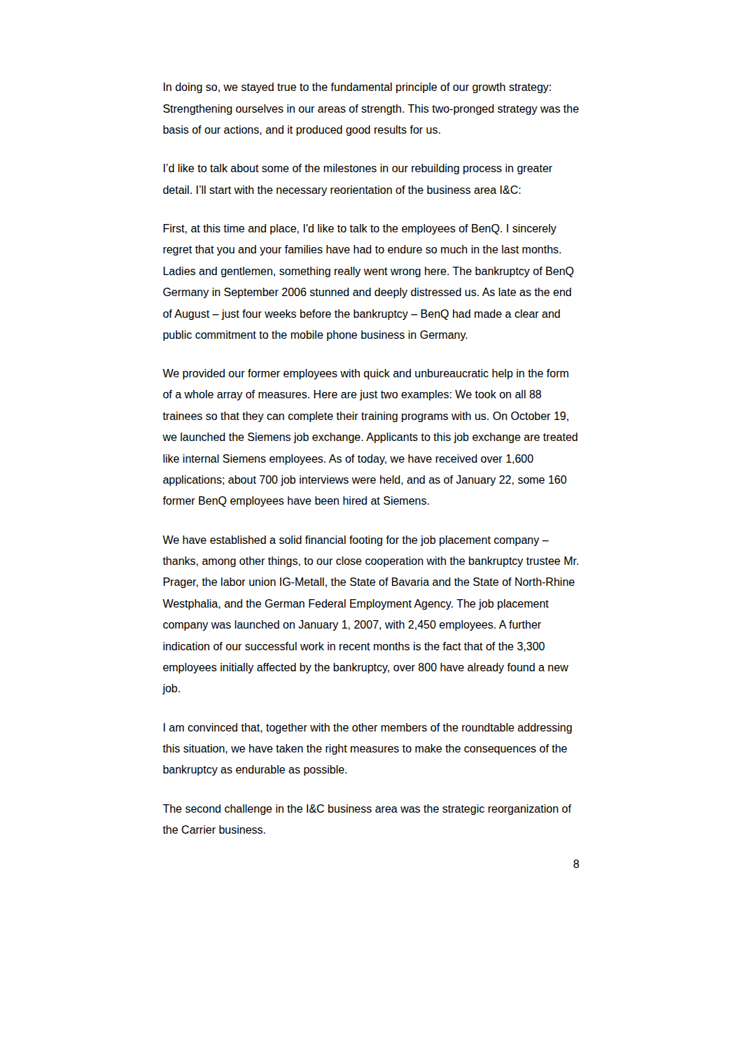In doing so, we stayed true to the fundamental principle of our growth strategy: Strengthening ourselves in our areas of strength. This two-pronged strategy was the basis of our actions, and it produced good results for us.
I’d like to talk about some of the milestones in our rebuilding process in greater detail. I’ll start with the necessary reorientation of the business area I&C:
First, at this time and place, I'd like to talk to the employees of BenQ. I sincerely regret that you and your families have had to endure so much in the last months. Ladies and gentlemen, something really went wrong here. The bankruptcy of BenQ Germany in September 2006 stunned and deeply distressed us. As late as the end of August – just four weeks before the bankruptcy – BenQ had made a clear and public commitment to the mobile phone business in Germany.
We provided our former employees with quick and unbureaucratic help in the form of a whole array of measures. Here are just two examples: We took on all 88 trainees so that they can complete their training programs with us. On October 19, we launched the Siemens job exchange. Applicants to this job exchange are treated like internal Siemens employees. As of today, we have received over 1,600 applications; about 700 job interviews were held, and as of January 22, some 160 former BenQ employees have been hired at Siemens.
We have established a solid financial footing for the job placement company – thanks, among other things, to our close cooperation with the bankruptcy trustee Mr. Prager, the labor union IG-Metall, the State of Bavaria and the State of North-Rhine Westphalia, and the German Federal Employment Agency. The job placement company was launched on January 1, 2007, with 2,450 employees. A further indication of our successful work in recent months is the fact that of the 3,300 employees initially affected by the bankruptcy, over 800 have already found a new job.
I am convinced that, together with the other members of the roundtable addressing this situation, we have taken the right measures to make the consequences of the bankruptcy as endurable as possible.
The second challenge in the I&C business area was the strategic reorganization of the Carrier business.
8